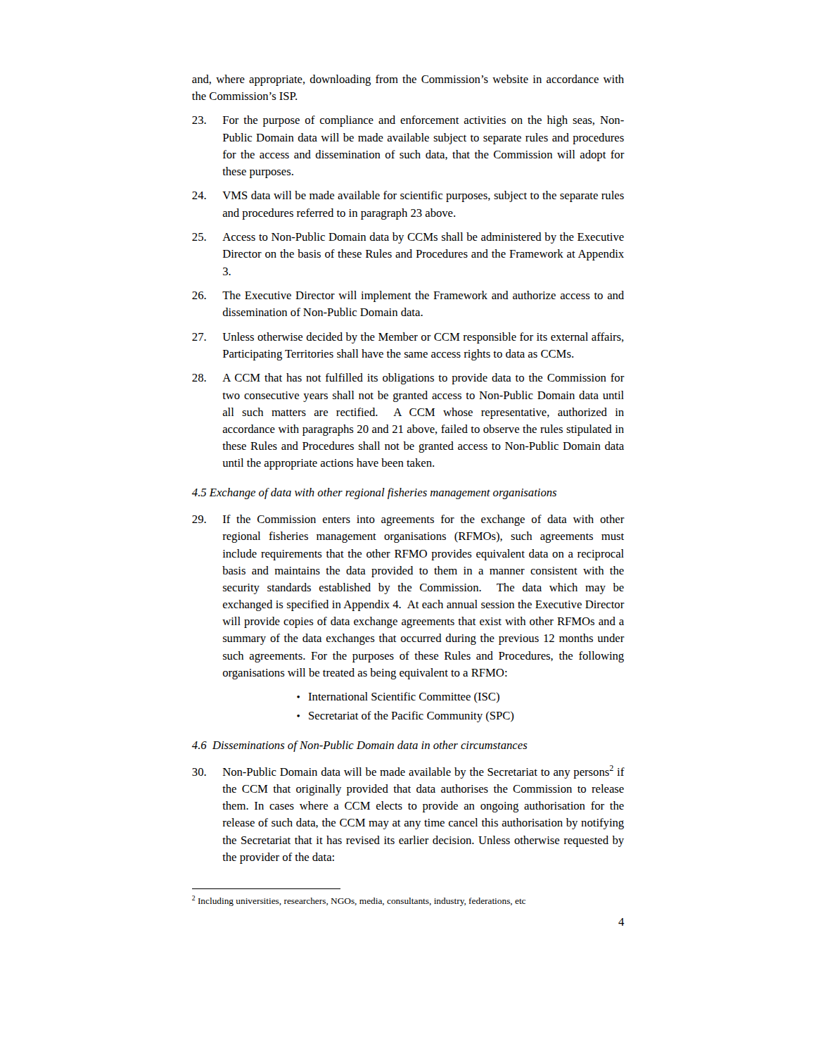and, where appropriate, downloading from the Commission’s website in accordance with the Commission’s ISP.
23.
For the purpose of compliance and enforcement activities on the high seas, Non-Public Domain data will be made available subject to separate rules and procedures for the access and dissemination of such data, that the Commission will adopt for these purposes.
24.
VMS data will be made available for scientific purposes, subject to the separate rules and procedures referred to in paragraph 23 above.
25.
Access to Non-Public Domain data by CCMs shall be administered by the Executive Director on the basis of these Rules and Procedures and the Framework at Appendix 3.
26.
The Executive Director will implement the Framework and authorize access to and dissemination of Non-Public Domain data.
27.
Unless otherwise decided by the Member or CCM responsible for its external affairs, Participating Territories shall have the same access rights to data as CCMs.
28.
A CCM that has not fulfilled its obligations to provide data to the Commission for two consecutive years shall not be granted access to Non-Public Domain data until all such matters are rectified. A CCM whose representative, authorized in accordance with paragraphs 20 and 21 above, failed to observe the rules stipulated in these Rules and Procedures shall not be granted access to Non-Public Domain data until the appropriate actions have been taken.
4.5 Exchange of data with other regional fisheries management organisations
29.
If the Commission enters into agreements for the exchange of data with other regional fisheries management organisations (RFMOs), such agreements must include requirements that the other RFMO provides equivalent data on a reciprocal basis and maintains the data provided to them in a manner consistent with the security standards established by the Commission. The data which may be exchanged is specified in Appendix 4. At each annual session the Executive Director will provide copies of data exchange agreements that exist with other RFMOs and a summary of the data exchanges that occurred during the previous 12 months under such agreements. For the purposes of these Rules and Procedures, the following organisations will be treated as being equivalent to a RFMO:
•International Scientific Committee (ISC)
•Secretariat of the Pacific Community (SPC)
4.6 Disseminations of Non-Public Domain data in other circumstances
30.
Non-Public Domain data will be made available by the Secretariat to any persons2 if the CCM that originally provided that data authorises the Commission to release them. In cases where a CCM elects to provide an ongoing authorisation for the release of such data, the CCM may at any time cancel this authorisation by notifying the Secretariat that it has revised its earlier decision. Unless otherwise requested by the provider of the data:
2 Including universities, researchers, NGOs, media, consultants, industry, federations, etc
4